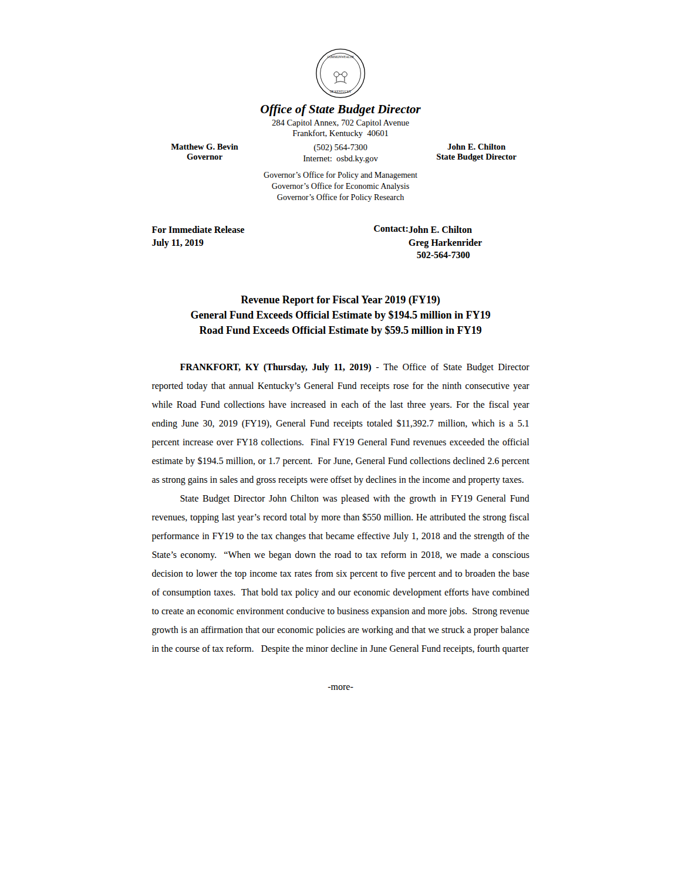Office of State Budget Director
284 Capitol Annex, 702 Capitol Avenue
Frankfort, Kentucky 40601
| Matthew G. Bevin Governor | (502) 564-7300 Internet: osbd.ky.gov | John E. Chilton State Budget Director |
Governor’s Office for Policy and Management
Governor’s Office for Economic Analysis
Governor’s Office for Policy Research
| For Immediate Release July 11, 2019 | Contact: | John E. Chilton Greg Harkenrider 502-564-7300 |
Revenue Report for Fiscal Year 2019 (FY19)
General Fund Exceeds Official Estimate by $194.5 million in FY19
Road Fund Exceeds Official Estimate by $59.5 million in FY19
FRANKFORT, KY (Thursday, July 11, 2019) - The Office of State Budget Director reported today that annual Kentucky’s General Fund receipts rose for the ninth consecutive year while Road Fund collections have increased in each of the last three years. For the fiscal year ending June 30, 2019 (FY19), General Fund receipts totaled $11,392.7 million, which is a 5.1 percent increase over FY18 collections. Final FY19 General Fund revenues exceeded the official estimate by $194.5 million, or 1.7 percent. For June, General Fund collections declined 2.6 percent as strong gains in sales and gross receipts were offset by declines in the income and property taxes.
State Budget Director John Chilton was pleased with the growth in FY19 General Fund revenues, topping last year’s record total by more than $550 million. He attributed the strong fiscal performance in FY19 to the tax changes that became effective July 1, 2018 and the strength of the State’s economy. “When we began down the road to tax reform in 2018, we made a conscious decision to lower the top income tax rates from six percent to five percent and to broaden the base of consumption taxes. That bold tax policy and our economic development efforts have combined to create an economic environment conducive to business expansion and more jobs. Strong revenue growth is an affirmation that our economic policies are working and that we struck a proper balance in the course of tax reform. Despite the minor decline in June General Fund receipts, fourth quarter
-more-